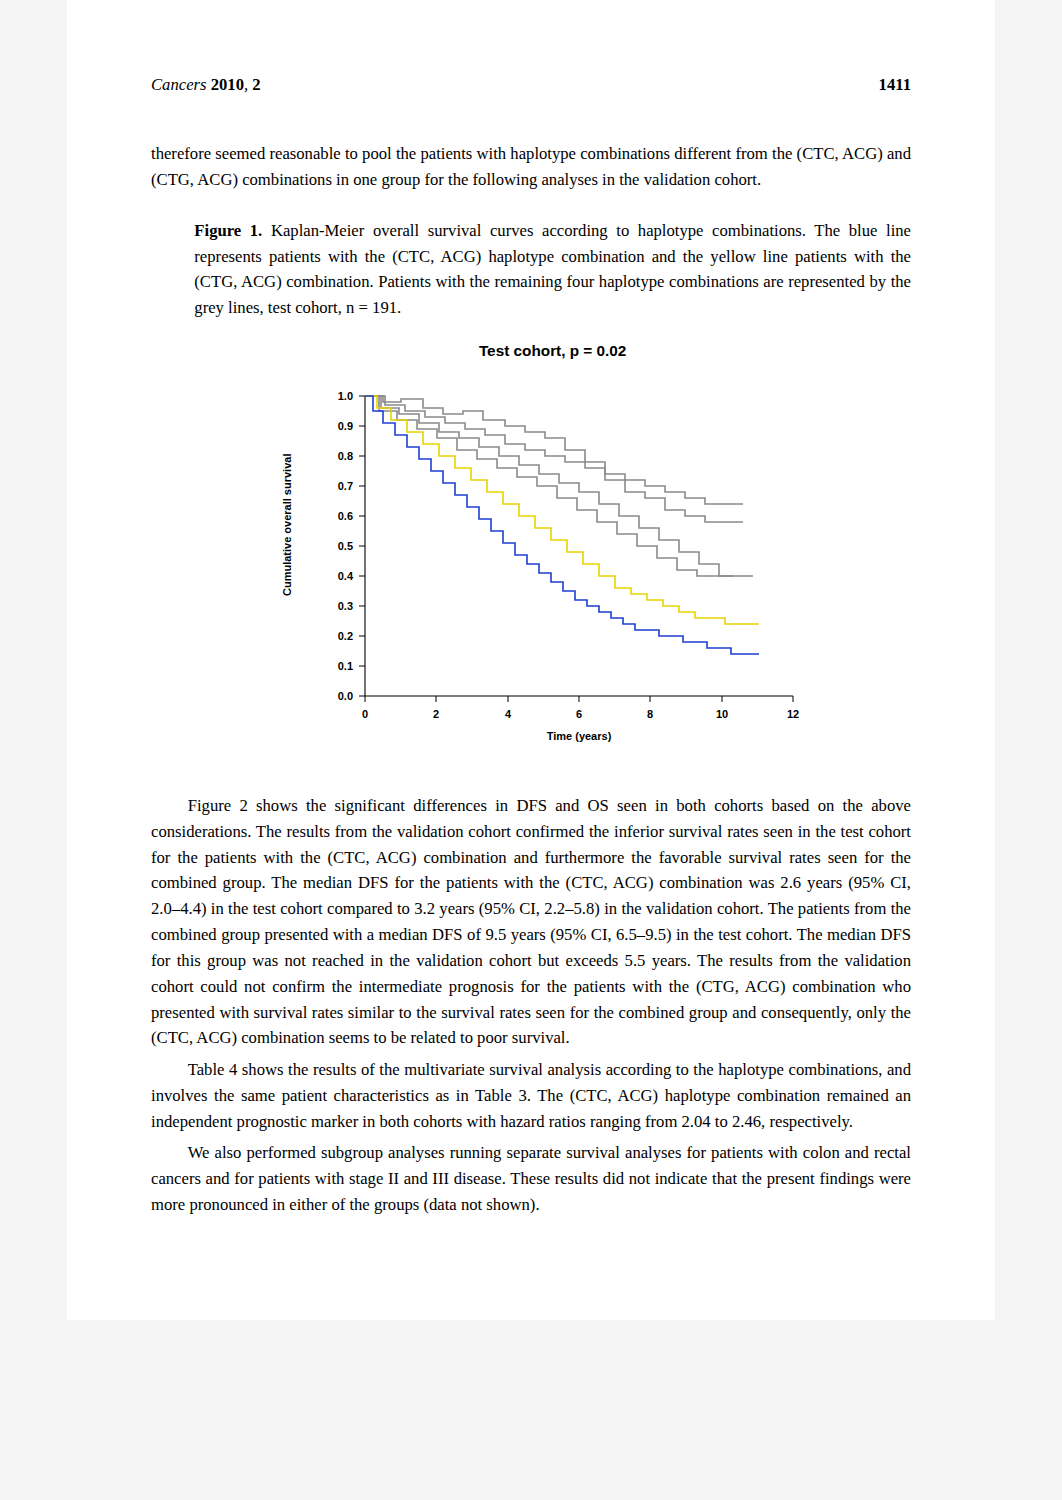Cancers 2010, 2 1411
therefore seemed reasonable to pool the patients with haplotype combinations different from the (CTC, ACG) and (CTG, ACG) combinations in one group for the following analyses in the validation cohort.
Figure 1. Kaplan-Meier overall survival curves according to haplotype combinations. The blue line represents patients with the (CTC, ACG) haplotype combination and the yellow line patients with the (CTG, ACG) combination. Patients with the remaining four haplotype combinations are represented by the grey lines, test cohort, n = 191.
Test cohort, p = 0.02
Cumulative overall survival 1.0 0.9 0.8 0.7 0.6 0.5 0.4 0.3 0.2 0.1 0.0 0 2 4 6 8 10 12 Time (years)
Figure 2 shows the significant differences in DFS and OS seen in both cohorts based on the above considerations. The results from the validation cohort confirmed the inferior survival rates seen in the test cohort for the patients with the (CTC, ACG) combination and furthermore the favorable survival rates seen for the combined group. The median DFS for the patients with the (CTC, ACG) combination was 2.6 years (95% CI, 2.0–4.4) in the test cohort compared to 3.2 years (95% CI, 2.2–5.8) in the validation cohort. The patients from the combined group presented with a median DFS of 9.5 years (95% CI, 6.5–9.5) in the test cohort. The median DFS for this group was not reached in the validation cohort but exceeds 5.5 years. The results from the validation cohort could not confirm the intermediate prognosis for the patients with the (CTG, ACG) combination who presented with survival rates similar to the survival rates seen for the combined group and consequently, only the (CTC, ACG) combination seems to be related to poor survival.
Table 4 shows the results of the multivariate survival analysis according to the haplotype combinations, and involves the same patient characteristics as in Table 3. The (CTC, ACG) haplotype combination remained an independent prognostic marker in both cohorts with hazard ratios ranging from 2.04 to 2.46, respectively.
We also performed subgroup analyses running separate survival analyses for patients with colon and rectal cancers and for patients with stage II and III disease. These results did not indicate that the present findings were more pronounced in either of the groups (data not shown).